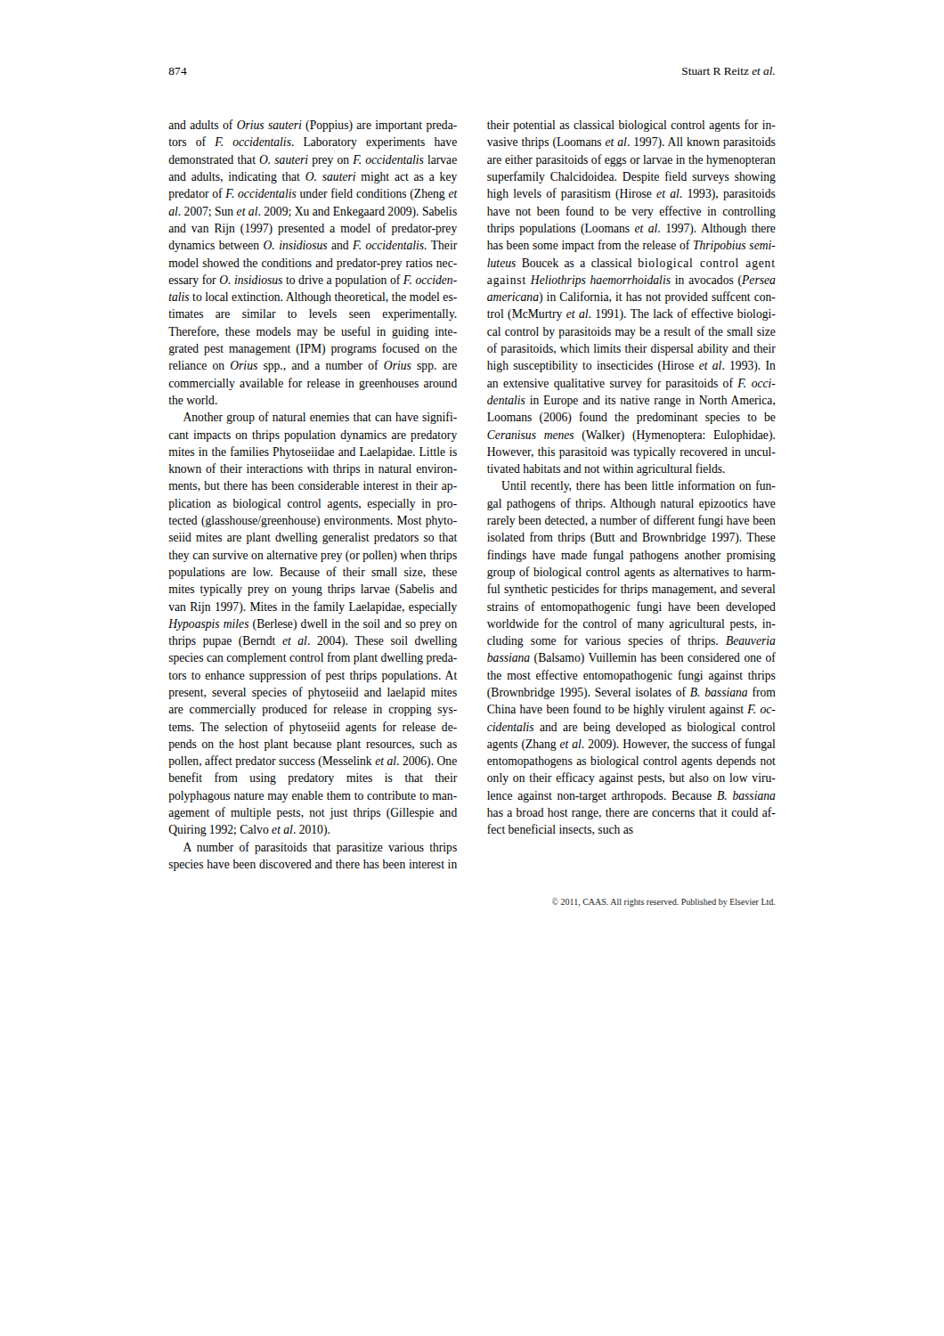874
Stuart R Reitz et al.
and adults of Orius sauteri (Poppius) are important predators of F. occidentalis. Laboratory experiments have demonstrated that O. sauteri prey on F. occidentalis larvae and adults, indicating that O. sauteri might act as a key predator of F. occidentalis under field conditions (Zheng et al. 2007; Sun et al. 2009; Xu and Enkegaard 2009). Sabelis and van Rijn (1997) presented a model of predator-prey dynamics between O. insidiosus and F. occidentalis. Their model showed the conditions and predator-prey ratios necessary for O. insidiosus to drive a population of F. occidentalis to local extinction. Although theoretical, the model estimates are similar to levels seen experimentally. Therefore, these models may be useful in guiding integrated pest management (IPM) programs focused on the reliance on Orius spp., and a number of Orius spp. are commercially available for release in greenhouses around the world.
Another group of natural enemies that can have significant impacts on thrips population dynamics are predatory mites in the families Phytoseiidae and Laelapidae. Little is known of their interactions with thrips in natural environments, but there has been considerable interest in their application as biological control agents, especially in protected (glasshouse/greenhouse) environments. Most phytoseiid mites are plant dwelling generalist predators so that they can survive on alternative prey (or pollen) when thrips populations are low. Because of their small size, these mites typically prey on young thrips larvae (Sabelis and van Rijn 1997). Mites in the family Laelapidae, especially Hypoaspis miles (Berlese) dwell in the soil and so prey on thrips pupae (Berndt et al. 2004). These soil dwelling species can complement control from plant dwelling predators to enhance suppression of pest thrips populations. At present, several species of phytoseiid and laelapid mites are commercially produced for release in cropping systems. The selection of phytoseiid agents for release depends on the host plant because plant resources, such as pollen, affect predator success (Messelink et al. 2006). One benefit from using predatory mites is that their polyphagous nature may enable them to contribute to management of multiple pests, not just thrips (Gillespie and Quiring 1992; Calvo et al. 2010).
A number of parasitoids that parasitize various thrips species have been discovered and there has been interest in their potential as classical biological control agents for invasive thrips (Loomans et al. 1997). All known parasitoids are either parasitoids of eggs or larvae in the hymenopteran superfamily Chalcidoidea. Despite field surveys showing high levels of parasitism (Hirose et al. 1993), parasitoids have not been found to be very effective in controlling thrips populations (Loomans et al. 1997). Although there has been some impact from the release of Thripobius semiluteus Boucek as a classical biological control agent against Heliothrips haemorrhoidalis in avocados (Persea americana) in California, it has not provided suffcent control (McMurtry et al. 1991). The lack of effective biological control by parasitoids may be a result of the small size of parasitoids, which limits their dispersal ability and their high susceptibility to insecticides (Hirose et al. 1993). In an extensive qualitative survey for parasitoids of F. occidentalis in Europe and its native range in North America, Loomans (2006) found the predominant species to be Ceranisus menes (Walker) (Hymenoptera: Eulophidae). However, this parasitoid was typically recovered in uncultivated habitats and not within agricultural fields.
Until recently, there has been little information on fungal pathogens of thrips. Although natural epizootics have rarely been detected, a number of different fungi have been isolated from thrips (Butt and Brownbridge 1997). These findings have made fungal pathogens another promising group of biological control agents as alternatives to harmful synthetic pesticides for thrips management, and several strains of entomopathogenic fungi have been developed worldwide for the control of many agricultural pests, including some for various species of thrips. Beauveria bassiana (Balsamo) Vuillemin has been considered one of the most effective entomopathogenic fungi against thrips (Brownbridge 1995). Several isolates of B. bassiana from China have been found to be highly virulent against F. occidentalis and are being developed as biological control agents (Zhang et al. 2009). However, the success of fungal entomopathogens as biological control agents depends not only on their efficacy against pests, but also on low virulence against non-target arthropods. Because B. bassiana has a broad host range, there are concerns that it could affect beneficial insects, such as
© 2011, CAAS. All rights reserved. Published by Elsevier Ltd.